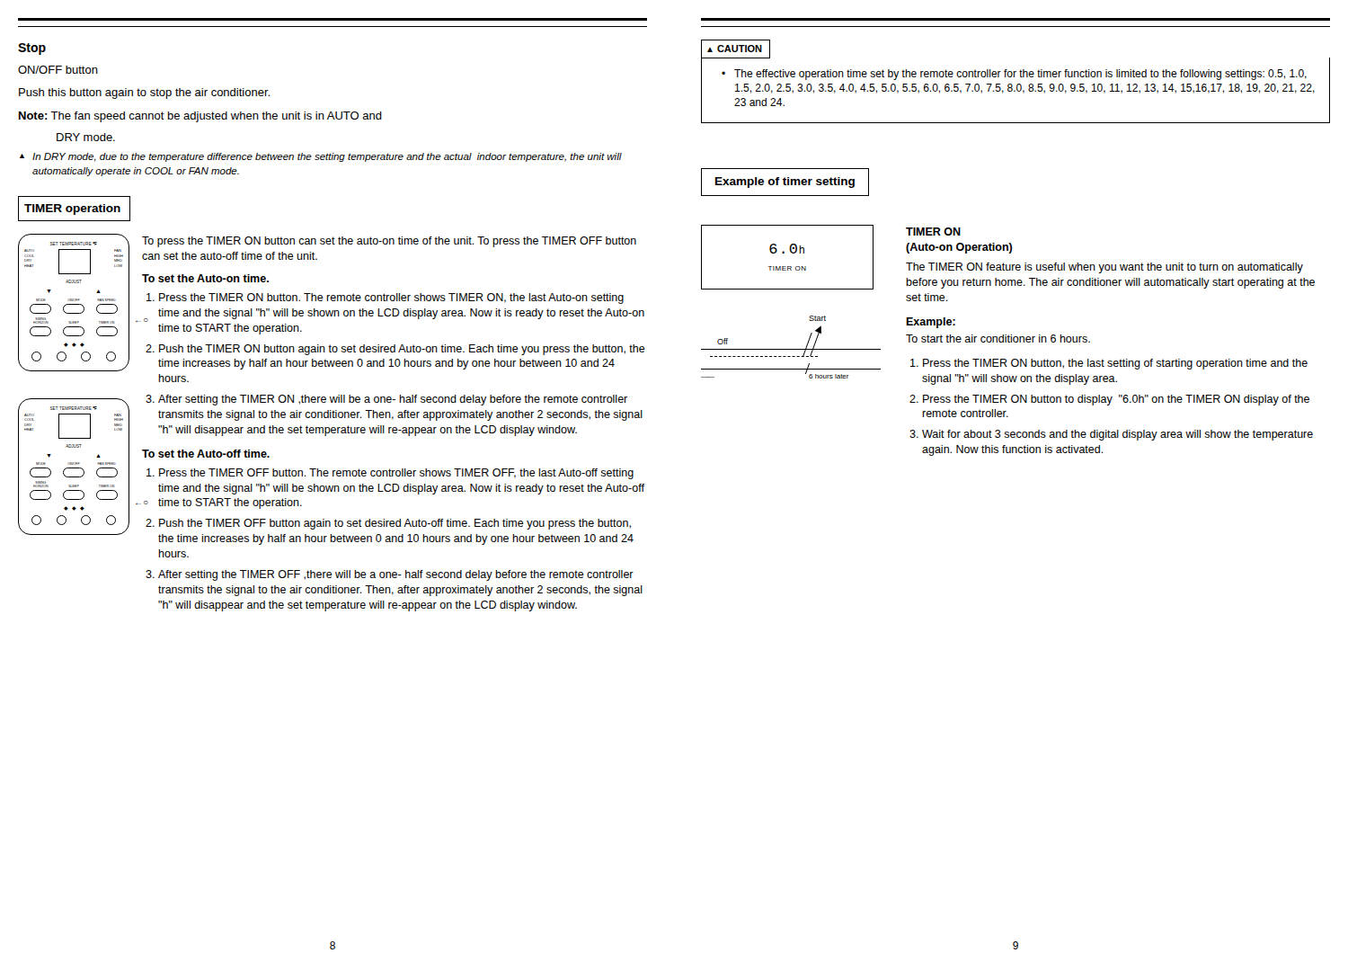Stop
ON/OFF button
Push this button again to stop the air conditioner.
Note: The fan speed cannot be adjusted when the unit is in AUTO and
DRY mode.
In DRY mode, due to the temperature difference between the setting temperature and the actual indoor temperature, the unit will automatically operate in COOL or FAN mode.
TIMER operation
SET TEMPERATURE ℉
AUTO COOL DRY HEAT
FAN HIGH MED LOW
ADJUST
▼▲
MODE
ON/OFF
FAN SPEED
SWING
HORIZON
SLEEP
TIMER ON
◆◆◆
←○
SET TEMPERATURE ℉
AUTO COOL DRY HEAT
FAN HIGH MED LOW
ADJUST
▼▲
MODE
ON/OFF
FAN SPEED
SWING
HORIZON
SLEEP
TIMER ON
◆◆◆
←○
To press the TIMER ON button can set the auto-on time of the unit. To press the TIMER OFF button can set the auto-off time of the unit.
To set the Auto-on time.
Press the TIMER ON button. The remote controller shows TIMER ON, the last Auto-on setting time and the signal "h" will be shown on the LCD display area. Now it is ready to reset the Auto-on time to START the operation.
Push the TIMER ON button again to set desired Auto-on time. Each time you press the button, the time increases by half an hour between 0 and 10 hours and by one hour between 10 and 24 hours.
After setting the TIMER ON ,there will be a one- half second delay before the remote controller transmits the signal to the air conditioner. Then, after approximately another 2 seconds, the signal "h" will disappear and the set temperature will re-appear on the LCD display window.
To set the Auto-off time.
Press the TIMER OFF button. The remote controller shows TIMER OFF, the last Auto-off setting time and the signal "h" will be shown on the LCD display area. Now it is ready to reset the Auto-off time to START the operation.
Push the TIMER OFF button again to set desired Auto-off time. Each time you press the button, the time increases by half an hour between 0 and 10 hours and by one hour between 10 and 24 hours.
After setting the TIMER OFF ,there will be a one- half second delay before the remote controller transmits the signal to the air conditioner. Then, after approximately another 2 seconds, the signal "h" will disappear and the set temperature will re-appear on the LCD display window.
8
▲CAUTION
The effective operation time set by the remote controller for the timer function is limited to the following settings: 0.5, 1.0, 1.5, 2.0, 2.5, 3.0, 3.5, 4.0, 4.5, 5.0, 5.5, 6.0, 6.5, 7.0, 7.5, 8.0, 8.5, 9.0, 9.5, 10, 11, 12, 13, 14, 15,16,17, 18, 19, 20, 21, 22, 23 and 24.
Example of timer setting
6.0h
TIMER ON
Start
Off
6 hours later
——
TIMER ON
(Auto-on Operation)
The TIMER ON feature is useful when you want the unit to turn on automatically before you return home. The air conditioner will automatically start operating at the set time.
Example:
To start the air conditioner in 6 hours.
Press the TIMER ON button, the last setting of starting operation time and the signal "h" will show on the display area.
Press the TIMER ON button to display "6.0h" on the TIMER ON display of the remote controller.
Wait for about 3 seconds and the digital display area will show the temperature again. Now this function is activated.
9